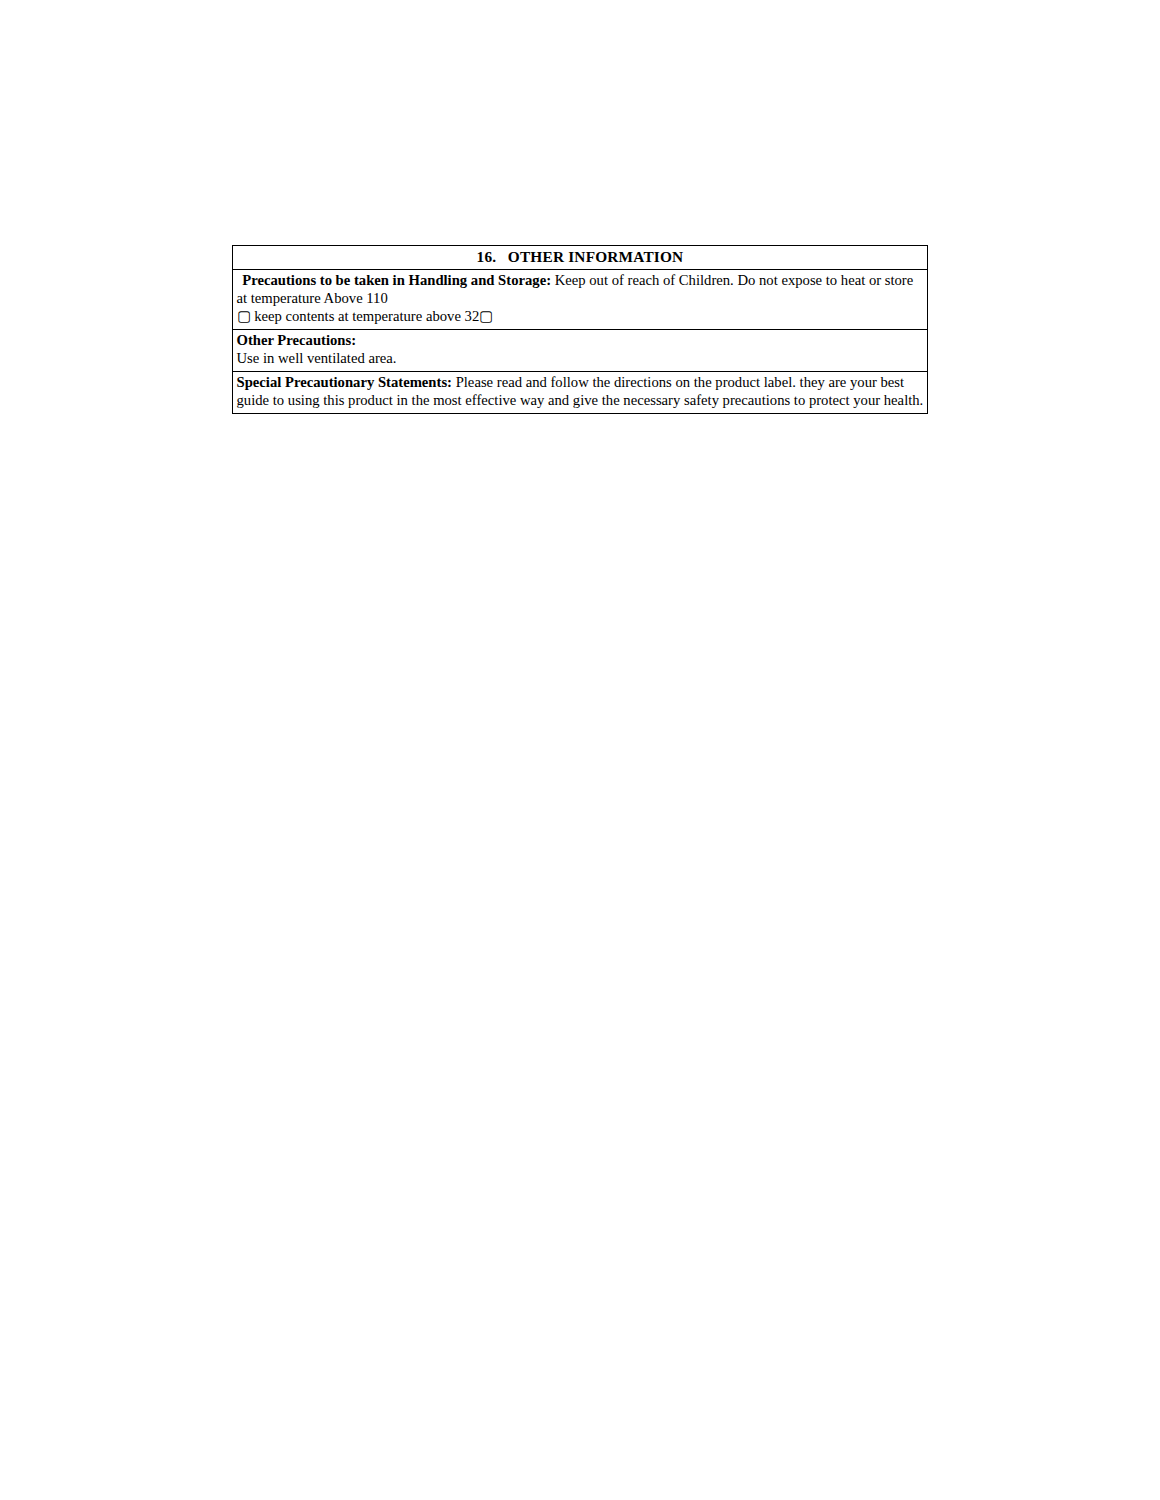| 16. OTHER INFORMATION |
| Precautions to be taken in Handling and Storage: Keep out of reach of Children. Do not expose to heat or store at temperature Above 110 ▢ keep contents at temperature above 32 ▢ |
| Other Precautions: Use in well ventilated area. |
| Special Precautionary Statements: Please read and follow the directions on the product label. they are your best guide to using this product in the most effective way and give the necessary safety precautions to protect your health. |